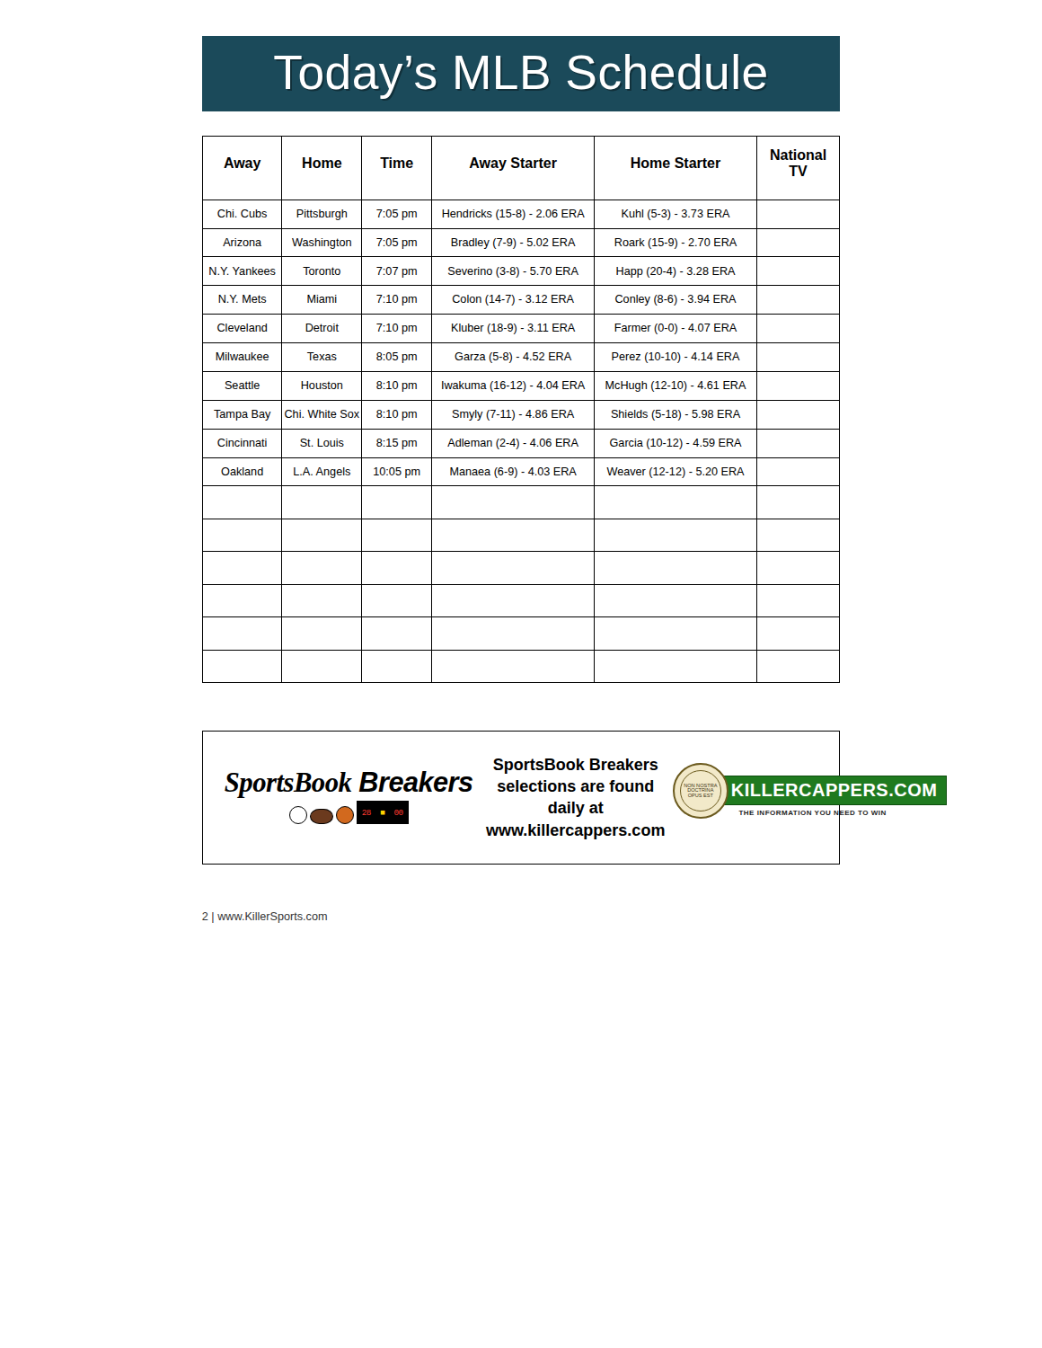Today’s MLB Schedule
| Away | Home | Time | Away Starter | Home Starter | National TV |
| --- | --- | --- | --- | --- | --- |
| Chi. Cubs | Pittsburgh | 7:05 pm | Hendricks (15-8) - 2.06 ERA | Kuhl (5-3) - 3.73 ERA | |
| Arizona | Washington | 7:05 pm | Bradley (7-9) - 5.02 ERA | Roark (15-9) - 2.70 ERA | |
| N.Y. Yankees | Toronto | 7:07 pm | Severino (3-8) - 5.70 ERA | Happ (20-4) - 3.28 ERA | |
| N.Y. Mets | Miami | 7:10 pm | Colon (14-7) - 3.12 ERA | Conley (8-6) - 3.94 ERA | |
| Cleveland | Detroit | 7:10 pm | Kluber (18-9) - 3.11 ERA | Farmer (0-0) - 4.07 ERA | |
| Milwaukee | Texas | 8:05 pm | Garza (5-8) - 4.52 ERA | Perez (10-10) - 4.14 ERA | |
| Seattle | Houston | 8:10 pm | Iwakuma (16-12) - 4.04 ERA | McHugh (12-10) - 4.61 ERA | |
| Tampa Bay | Chi. White Sox | 8:10 pm | Smyly (7-11) - 4.86 ERA | Shields (5-18) - 5.98 ERA | |
| Cincinnati | St. Louis | 8:15 pm | Adleman (2-4) - 4.06 ERA | Garcia (10-12) - 4.59 ERA | |
| Oakland | L.A. Angels | 10:05 pm | Manaea (6-9) - 4.03 ERA | Weaver (12-12) - 5.20 ERA | |
SportsBook Breakers
28■00
SportsBook Breakers
selections are found daily at
www.killercappers.com
NON NOSTRA
DOCTRINA
OPUS EST
KILLERCAPPERS. COM
THE INFORMATION YOU NEED TO WIN
2 | www.KillerSports.com